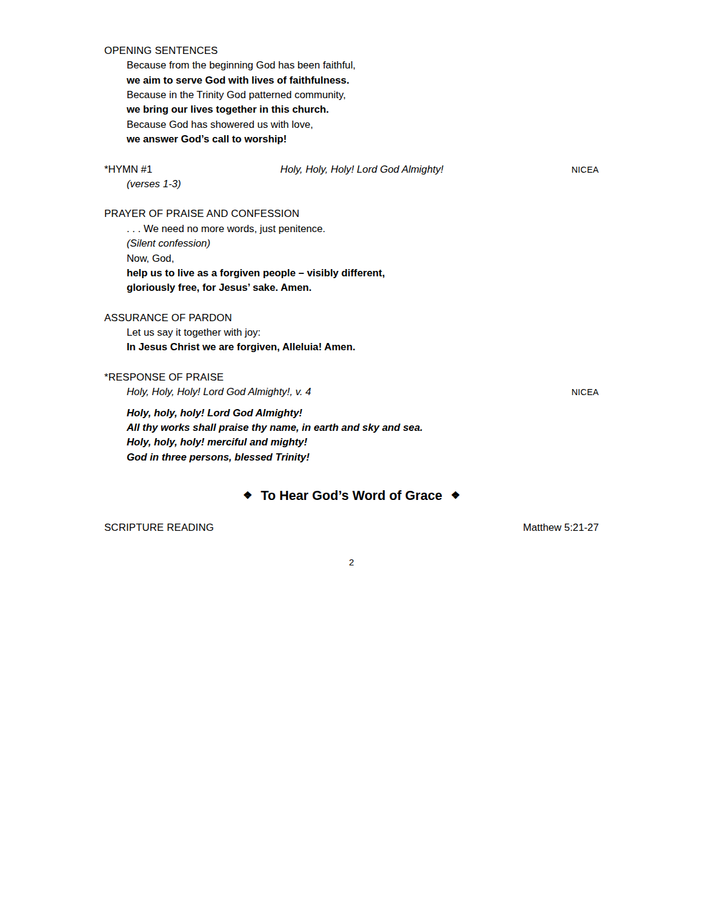Opening Sentences
Because from the beginning God has been faithful,
we aim to serve God with lives of faithfulness.
Because in the Trinity God patterned community,
we bring our lives together in this church.
Because God has showered us with love,
we answer God’s call to worship!
*HYMN #1 Holy, Holy, Holy! Lord God Almighty! Nicea
(verses 1-3)
Prayer of Praise and Confession
. . . We need no more words, just penitence.
(Silent confession)
Now, God,
help us to live as a forgiven people – visibly different,
gloriously free, for Jesus’ sake. Amen.
Assurance of Pardon
Let us say it together with joy:
In Jesus Christ we are forgiven, Alleluia! Amen.
*Response of Praise
Holy, Holy, Holy! Lord God Almighty!, v. 4 Nicea
Holy, holy, holy! Lord God Almighty!
All thy works shall praise thy name, in earth and sky and sea.
Holy, holy, holy! merciful and mighty!
God in three persons, blessed Trinity!
❖ To Hear God’s Word of Grace ❖
Scripture Reading Matthew 5:21-27
2